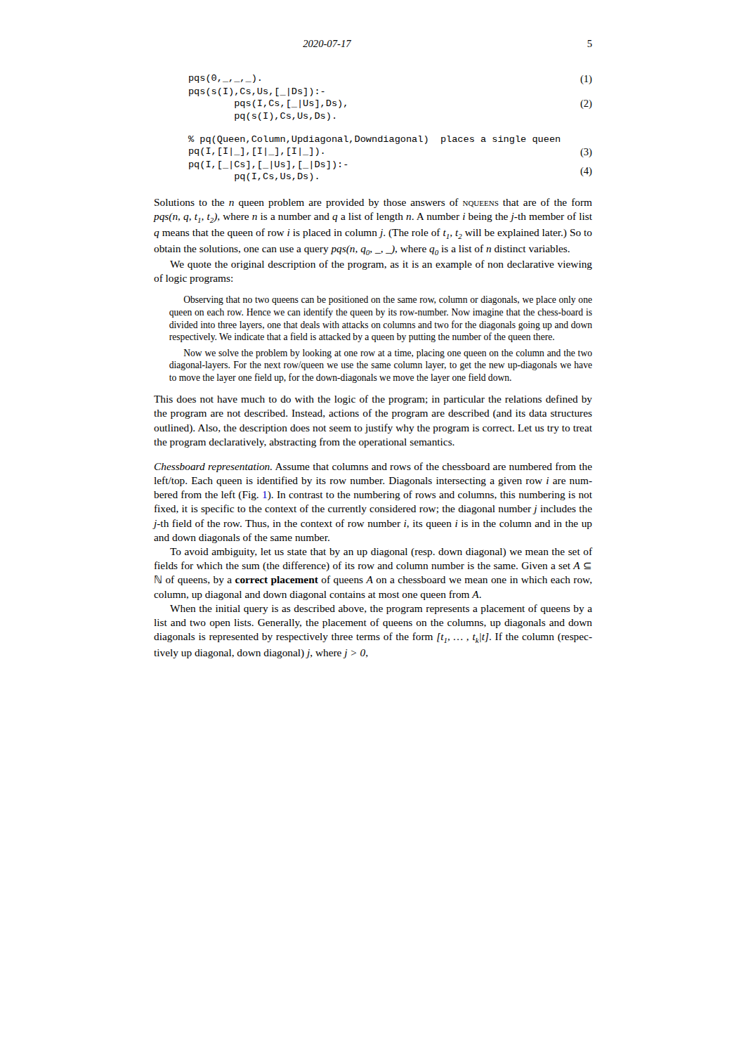2020-07-17 5
pqs(0,_,_,_). (1)
pqs(s(I),Cs,Us,[_|Ds]):- pqs(I,Cs,[_|Us],Ds), pq(s(I),Cs,Us,Ds). (2)
% pq(Queen,Column,Updiagonal,Downdiagonal) places a single queen
pq(I,[I|_],[I|_],[I|_]). (3)
pq(I,[_|Cs],[_|Us],[_|Ds]):- pq(I,Cs,Us,Ds). (4)
Solutions to the n queen problem are provided by those answers of nqueens that are of the form pqs(n, q, t1, t2), where n is a number and q a list of length n. A number i being the j-th member of list q means that the queen of row i is placed in column j. (The role of t1, t2 will be explained later.) So to obtain the solutions, one can use a query pqs(n, q0, _, _), where q0 is a list of n distinct variables.
We quote the original description of the program, as it is an example of non declarative viewing of logic programs:
Observing that no two queens can be positioned on the same row, column or diagonals, we place only one queen on each row. Hence we can identify the queen by its row-number. Now imagine that the chess-board is divided into three layers, one that deals with attacks on columns and two for the diagonals going up and down respectively. We indicate that a field is attacked by a queen by putting the number of the queen there.
Now we solve the problem by looking at one row at a time, placing one queen on the column and the two diagonal-layers. For the next row/queen we use the same column layer, to get the new up-diagonals we have to move the layer one field up, for the down-diagonals we move the layer one field down.
This does not have much to do with the logic of the program; in particular the relations defined by the program are not described. Instead, actions of the program are described (and its data structures outlined). Also, the description does not seem to justify why the program is correct. Let us try to treat the program declaratively, abstracting from the operational semantics.
Chessboard representation. Assume that columns and rows of the chessboard are numbered from the left/top. Each queen is identified by its row number. Diagonals intersecting a given row i are numbered from the left (Fig. 1). In contrast to the numbering of rows and columns, this numbering is not fixed, it is specific to the context of the currently considered row; the diagonal number j includes the j-th field of the row. Thus, in the context of row number i, its queen i is in the column and in the up and down diagonals of the same number.
To avoid ambiguity, let us state that by an up diagonal (resp. down diagonal) we mean the set of fields for which the sum (the difference) of its row and column number is the same. Given a set A ⊆ ℕ of queens, by a correct placement of queens A on a chessboard we mean one in which each row, column, up diagonal and down diagonal contains at most one queen from A.
When the initial query is as described above, the program represents a placement of queens by a list and two open lists. Generally, the placement of queens on the columns, up diagonals and down diagonals is represented by respectively three terms of the form [t1, … , tk|t]. If the column (respectively up diagonal, down diagonal) j, where j > 0,